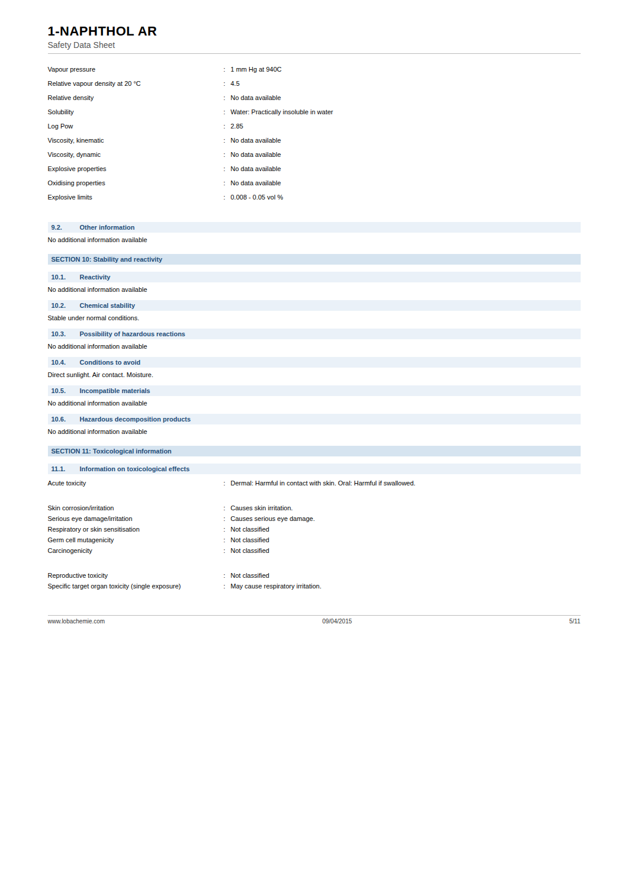1-NAPHTHOL AR
Safety Data Sheet
| Vapour pressure | : | 1 mm Hg at 940C |
| Relative vapour density at 20 °C | : | 4.5 |
| Relative density | : | No data available |
| Solubility | : | Water: Practically insoluble in water |
| Log Pow | : | 2.85 |
| Viscosity, kinematic | : | No data available |
| Viscosity, dynamic | : | No data available |
| Explosive properties | : | No data available |
| Oxidising properties | : | No data available |
| Explosive limits | : | 0.008 - 0.05 vol % |
9.2. Other information
No additional information available
SECTION 10: Stability and reactivity
10.1. Reactivity
No additional information available
10.2. Chemical stability
Stable under normal conditions.
10.3. Possibility of hazardous reactions
No additional information available
10.4. Conditions to avoid
Direct sunlight. Air contact. Moisture.
10.5. Incompatible materials
No additional information available
10.6. Hazardous decomposition products
No additional information available
SECTION 11: Toxicological information
11.1. Information on toxicological effects
| Acute toxicity | : | Dermal: Harmful in contact with skin. Oral: Harmful if swallowed. |
| Skin corrosion/irritation | : | Causes skin irritation. |
| Serious eye damage/irritation | : | Causes serious eye damage. |
| Respiratory or skin sensitisation | : | Not classified |
| Germ cell mutagenicity | : | Not classified |
| Carcinogenicity | : | Not classified |
| Reproductive toxicity | : | Not classified |
| Specific target organ toxicity (single exposure) | : | May cause respiratory irritation. |
www.lobachemie.com 09/04/2015 5/11